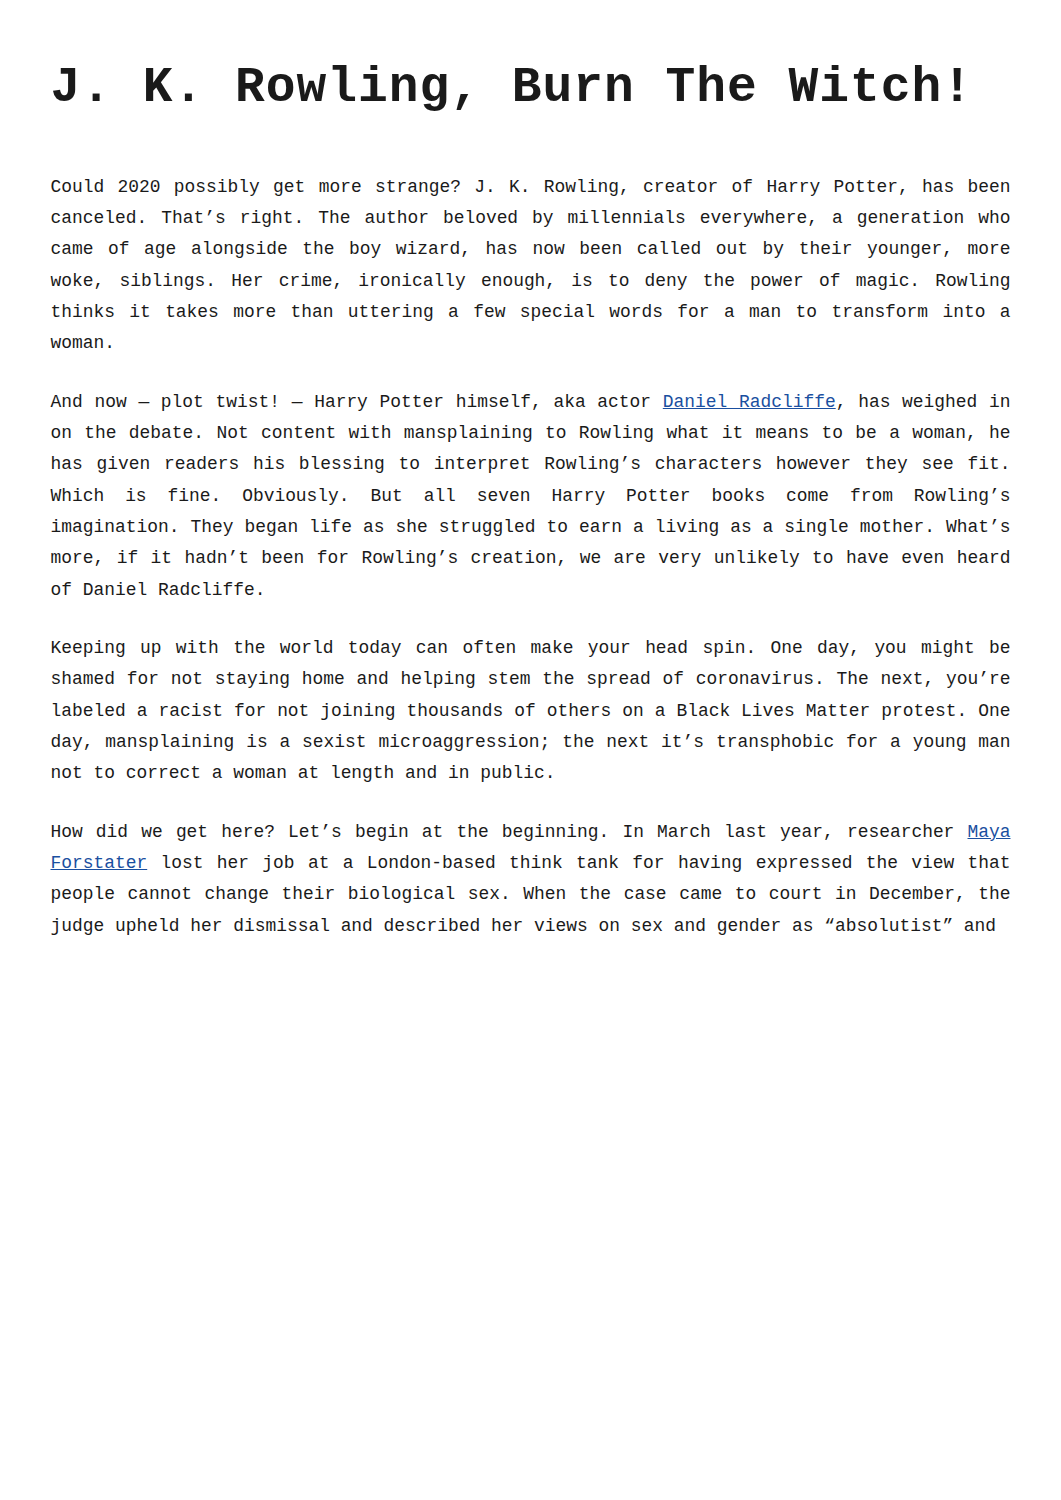J. K. Rowling, Burn The Witch!
Could 2020 possibly get more strange? J. K. Rowling, creator of Harry Potter, has been canceled. That’s right. The author beloved by millennials everywhere, a generation who came of age alongside the boy wizard, has now been called out by their younger, more woke, siblings. Her crime, ironically enough, is to deny the power of magic. Rowling thinks it takes more than uttering a few special words for a man to transform into a woman.
And now — plot twist! — Harry Potter himself, aka actor Daniel Radcliffe, has weighed in on the debate. Not content with mansplaining to Rowling what it means to be a woman, he has given readers his blessing to interpret Rowling’s characters however they see fit. Which is fine. Obviously. But all seven Harry Potter books come from Rowling’s imagination. They began life as she struggled to earn a living as a single mother. What’s more, if it hadn’t been for Rowling’s creation, we are very unlikely to have even heard of Daniel Radcliffe.
Keeping up with the world today can often make your head spin. One day, you might be shamed for not staying home and helping stem the spread of coronavirus. The next, you’re labeled a racist for not joining thousands of others on a Black Lives Matter protest. One day, mansplaining is a sexist microaggression; the next it’s transphobic for a young man not to correct a woman at length and in public.
How did we get here? Let’s begin at the beginning. In March last year, researcher Maya Forstater lost her job at a London-based think tank for having expressed the view that people cannot change their biological sex. When the case came to court in December, the judge upheld her dismissal and described her views on sex and gender as “absolutist” and